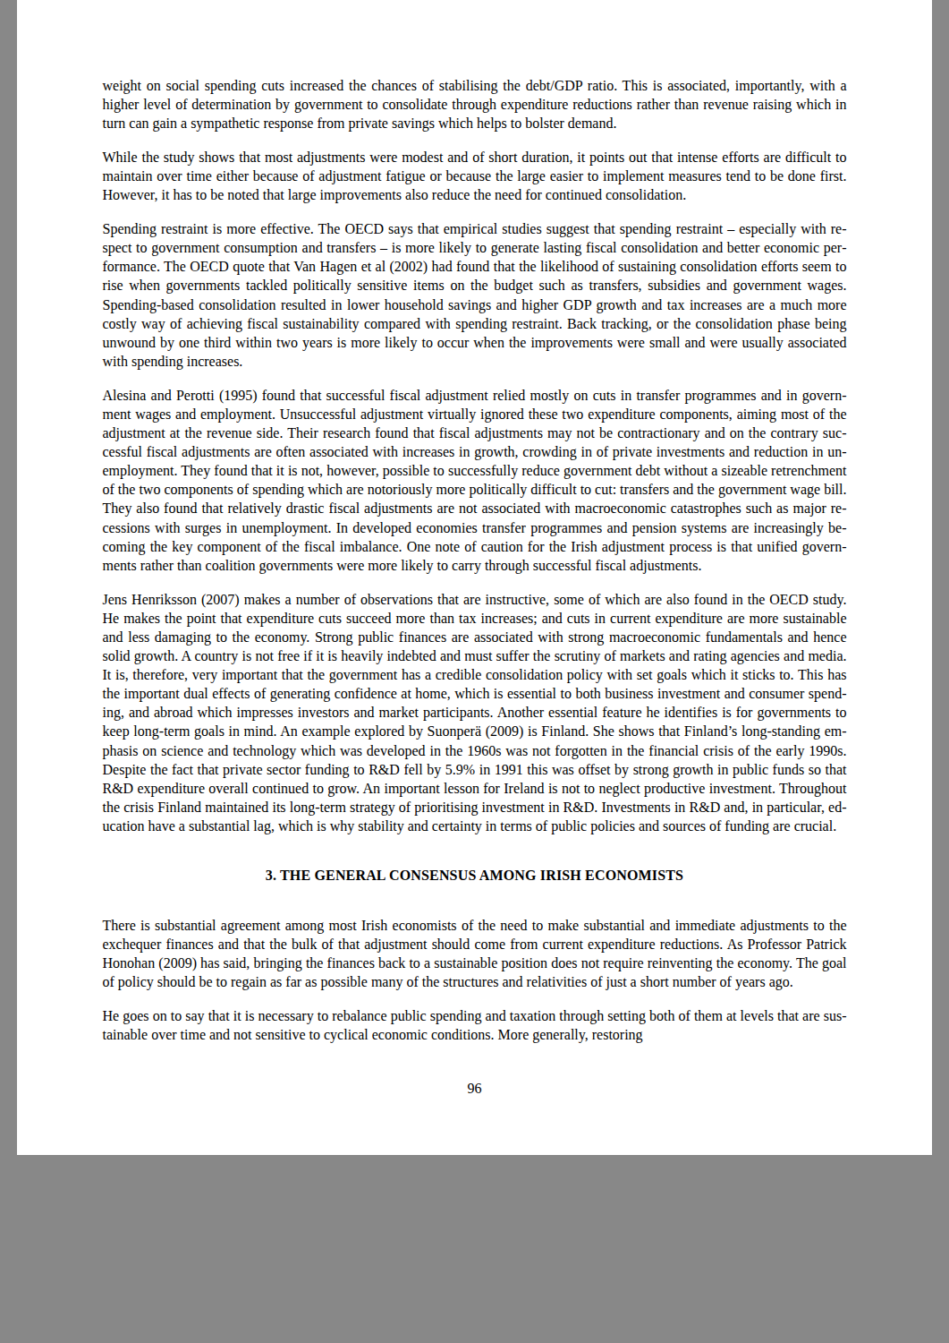weight on social spending cuts increased the chances of stabilising the debt/GDP ratio. This is associated, importantly, with a higher level of determination by government to consolidate through expenditure reductions rather than revenue raising which in turn can gain a sympathetic response from private savings which helps to bolster demand.
While the study shows that most adjustments were modest and of short duration, it points out that intense efforts are difficult to maintain over time either because of adjustment fatigue or because the large easier to implement measures tend to be done first. However, it has to be noted that large improvements also reduce the need for continued consolidation.
Spending restraint is more effective. The OECD says that empirical studies suggest that spending restraint – especially with respect to government consumption and transfers – is more likely to generate lasting fiscal consolidation and better economic performance. The OECD quote that Van Hagen et al (2002) had found that the likelihood of sustaining consolidation efforts seem to rise when governments tackled politically sensitive items on the budget such as transfers, subsidies and government wages. Spending-based consolidation resulted in lower household savings and higher GDP growth and tax increases are a much more costly way of achieving fiscal sustainability compared with spending restraint. Back tracking, or the consolidation phase being unwound by one third within two years is more likely to occur when the improvements were small and were usually associated with spending increases.
Alesina and Perotti (1995) found that successful fiscal adjustment relied mostly on cuts in transfer programmes and in government wages and employment. Unsuccessful adjustment virtually ignored these two expenditure components, aiming most of the adjustment at the revenue side. Their research found that fiscal adjustments may not be contractionary and on the contrary successful fiscal adjustments are often associated with increases in growth, crowding in of private investments and reduction in unemployment. They found that it is not, however, possible to successfully reduce government debt without a sizeable retrenchment of the two components of spending which are notoriously more politically difficult to cut: transfers and the government wage bill. They also found that relatively drastic fiscal adjustments are not associated with macroeconomic catastrophes such as major recessions with surges in unemployment. In developed economies transfer programmes and pension systems are increasingly becoming the key component of the fiscal imbalance. One note of caution for the Irish adjustment process is that unified governments rather than coalition governments were more likely to carry through successful fiscal adjustments.
Jens Henriksson (2007) makes a number of observations that are instructive, some of which are also found in the OECD study. He makes the point that expenditure cuts succeed more than tax increases; and cuts in current expenditure are more sustainable and less damaging to the economy. Strong public finances are associated with strong macroeconomic fundamentals and hence solid growth. A country is not free if it is heavily indebted and must suffer the scrutiny of markets and rating agencies and media. It is, therefore, very important that the government has a credible consolidation policy with set goals which it sticks to. This has the important dual effects of generating confidence at home, which is essential to both business investment and consumer spending, and abroad which impresses investors and market participants. Another essential feature he identifies is for governments to keep long-term goals in mind. An example explored by Suonperä (2009) is Finland. She shows that Finland’s long-standing emphasis on science and technology which was developed in the 1960s was not forgotten in the financial crisis of the early 1990s. Despite the fact that private sector funding to R&D fell by 5.9% in 1991 this was offset by strong growth in public funds so that R&D expenditure overall continued to grow. An important lesson for Ireland is not to neglect productive investment. Throughout the crisis Finland maintained its long-term strategy of prioritising investment in R&D. Investments in R&D and, in particular, education have a substantial lag, which is why stability and certainty in terms of public policies and sources of funding are crucial.
3. THE GENERAL CONSENSUS AMONG IRISH ECONOMISTS
There is substantial agreement among most Irish economists of the need to make substantial and immediate adjustments to the exchequer finances and that the bulk of that adjustment should come from current expenditure reductions. As Professor Patrick Honohan (2009) has said, bringing the finances back to a sustainable position does not require reinventing the economy. The goal of policy should be to regain as far as possible many of the structures and relativities of just a short number of years ago.
He goes on to say that it is necessary to rebalance public spending and taxation through setting both of them at levels that are sustainable over time and not sensitive to cyclical economic conditions. More generally, restoring
96